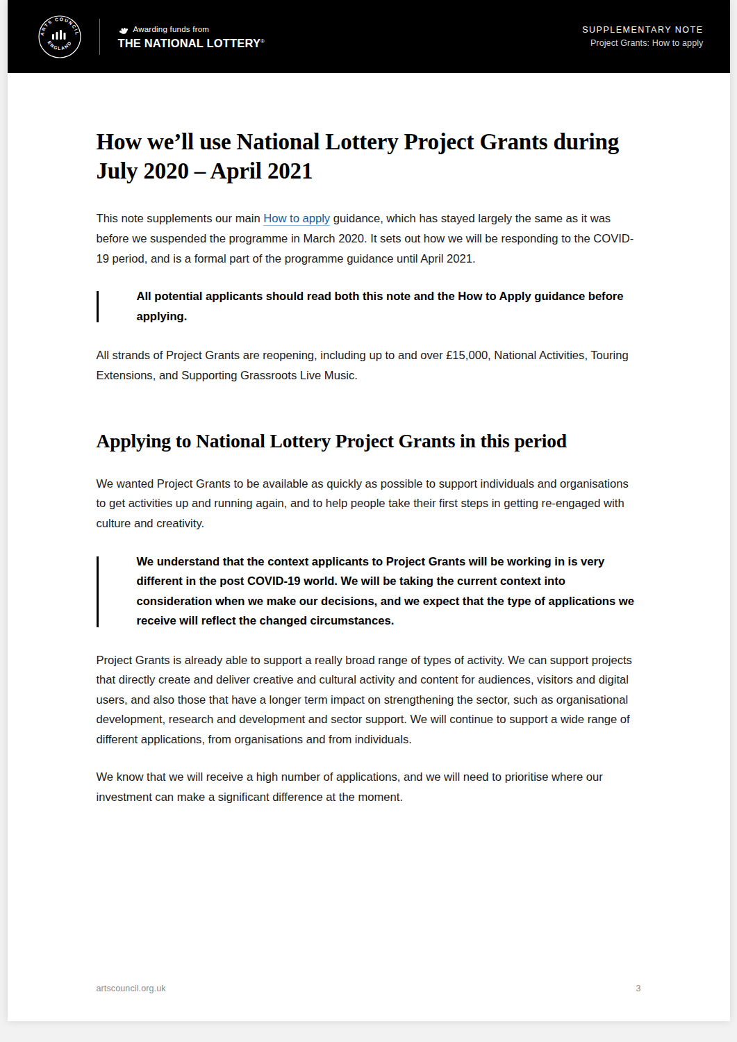ARTS COUNCIL ENGLAND
Awarding funds from
THE NATIONAL LOTTERY®
Supplementary Note
Project Grants: How to apply
How we’ll use National Lottery Project Grants during July 2020 – April 2021
This note supplements our main How to apply guidance, which has stayed largely the same as it was before we suspended the programme in March 2020. It sets out how we will be responding to the COVID-19 period, and is a formal part of the programme guidance until April 2021.
All potential applicants should read both this note and the How to Apply guidance before applying.
All strands of Project Grants are reopening, including up to and over £15,000, National Activities, Touring Extensions, and Supporting Grassroots Live Music.
Applying to National Lottery Project Grants in this period
We wanted Project Grants to be available as quickly as possible to support individuals and organisations to get activities up and running again, and to help people take their first steps in getting re-engaged with culture and creativity.
We understand that the context applicants to Project Grants will be working in is very different in the post COVID-19 world. We will be taking the current context into consideration when we make our decisions, and we expect that the type of applications we receive will reflect the changed circumstances.
Project Grants is already able to support a really broad range of types of activity. We can support projects that directly create and deliver creative and cultural activity and content for audiences, visitors and digital users, and also those that have a longer term impact on strengthening the sector, such as organisational development, research and development and sector support. We will continue to support a wide range of different applications, from organisations and from individuals.
We know that we will receive a high number of applications, and we will need to prioritise where our investment can make a significant difference at the moment.
artscouncil.org.uk
3